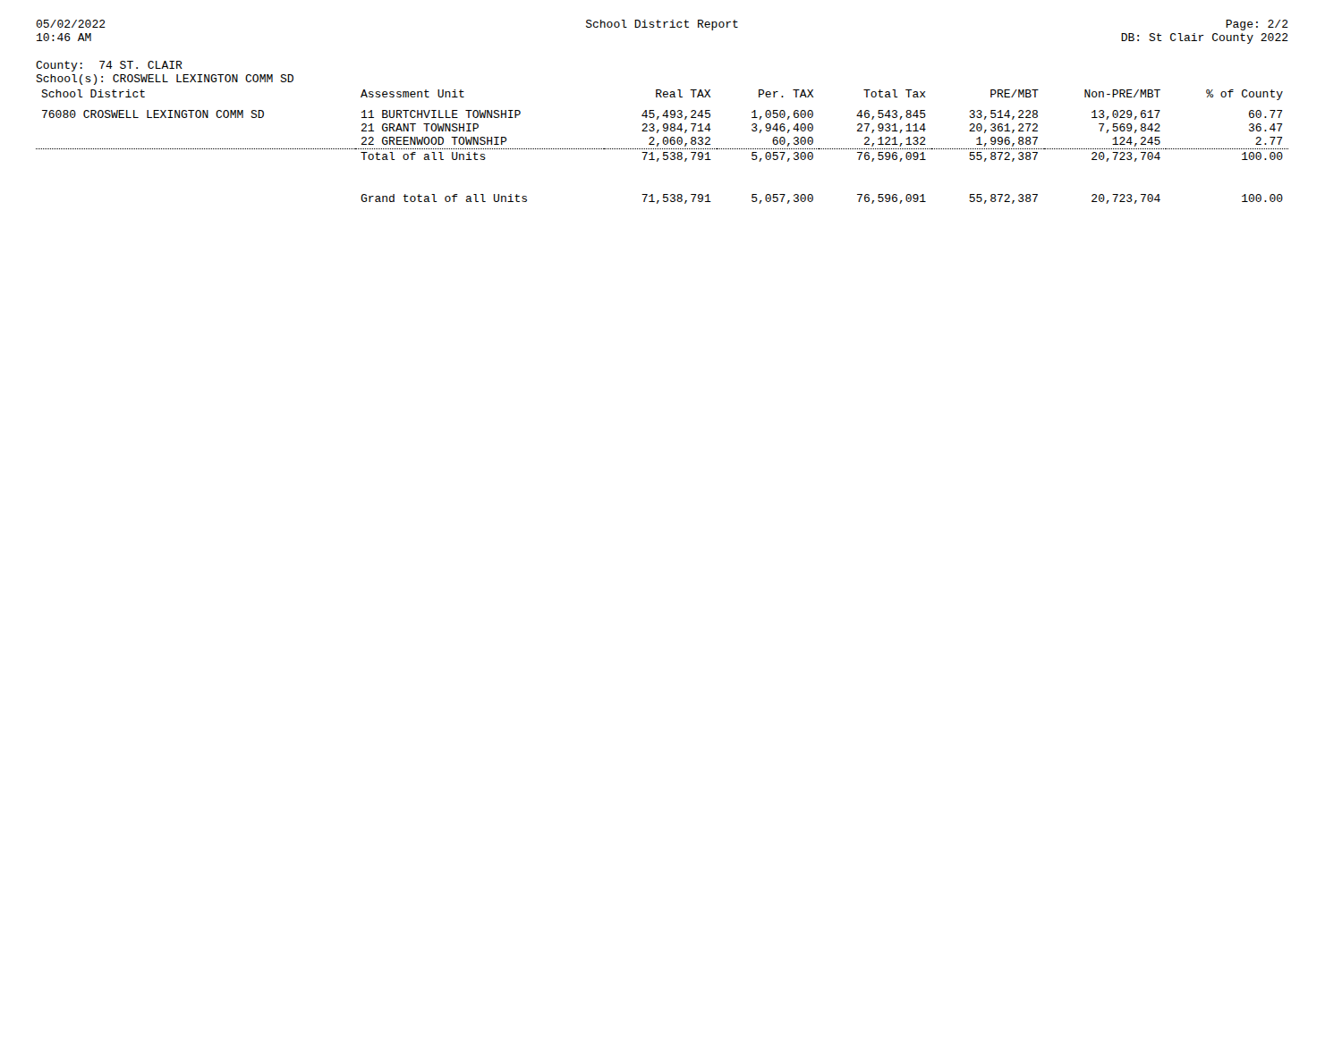05/02/2022 10:46 AM
School District Report
Page: 2/2 DB: St Clair County 2022
County: 74 ST. CLAIR School(s): CROSWELL LEXINGTON COMM SD
| School District | Assessment Unit | Real TAX | Per. TAX | Total Tax | PRE/MBT | Non-PRE/MBT | % of County |
| --- | --- | --- | --- | --- | --- | --- | --- |
| 76080 CROSWELL LEXINGTON COMM SD | 11 BURTCHVILLE TOWNSHIP | 45,493,245 | 1,050,600 | 46,543,845 | 33,514,228 | 13,029,617 | 60.77 |
| | 21 GRANT TOWNSHIP | 23,984,714 | 3,946,400 | 27,931,114 | 20,361,272 | 7,569,842 | 36.47 |
| | 22 GREENWOOD TOWNSHIP | 2,060,832 | 60,300 | 2,121,132 | 1,996,887 | 124,245 | 2.77 |
| | Total of all Units | 71,538,791 | 5,057,300 | 76,596,091 | 55,872,387 | 20,723,704 | 100.00 |
| | Grand total of all Units | 71,538,791 | 5,057,300 | 76,596,091 | 55,872,387 | 20,723,704 | 100.00 |